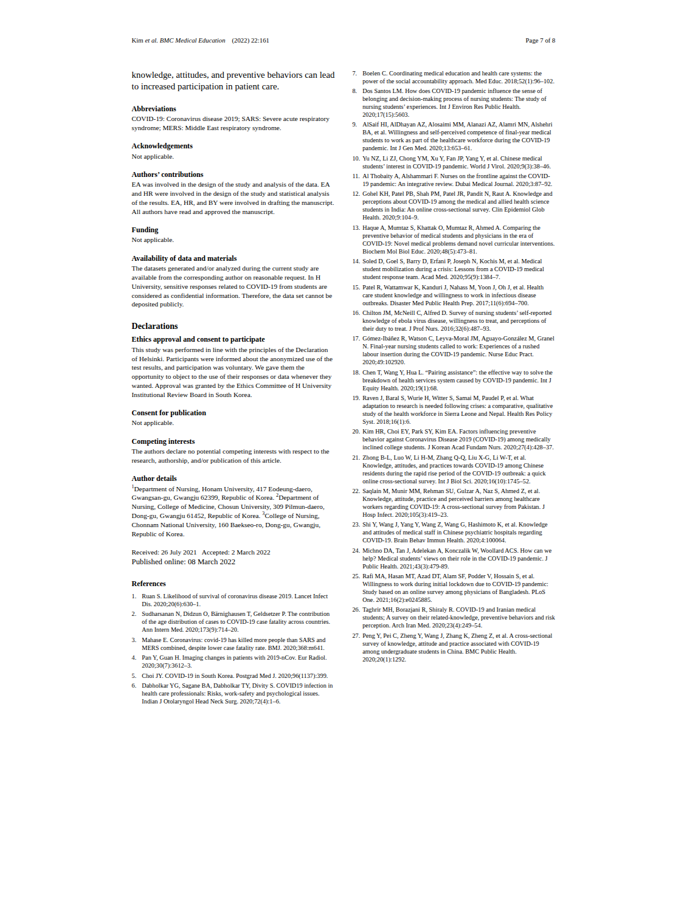Kim et al. BMC Medical Education (2022) 22:161
Page 7 of 8
knowledge, attitudes, and preventive behaviors can lead to increased participation in patient care.
Abbreviations
COVID-19: Coronavirus disease 2019; SARS: Severe acute respiratory syndrome; MERS: Middle East respiratory syndrome.
Acknowledgements
Not applicable.
Authors’ contributions
EA was involved in the design of the study and analysis of the data. EA and HR were involved in the design of the study and statistical analysis of the results. EA, HR, and BY were involved in drafting the manuscript. All authors have read and approved the manuscript.
Funding
Not applicable.
Availability of data and materials
The datasets generated and/or analyzed during the current study are available from the corresponding author on reasonable request. In H University, sensitive responses related to COVID-19 from students are considered as confidential information. Therefore, the data set cannot be deposited publicly.
Declarations
Ethics approval and consent to participate
This study was performed in line with the principles of the Declaration of Helsinki. Participants were informed about the anonymized use of the test results, and participation was voluntary. We gave them the opportunity to object to the use of their responses or data whenever they wanted. Approval was granted by the Ethics Committee of H University Institutional Review Board in South Korea.
Consent for publication
Not applicable.
Competing interests
The authors declare no potential competing interests with respect to the research, authorship, and/or publication of this article.
Author details
1Department of Nursing, Honam University, 417 Eodeung-daero, Gwangsan-gu, Gwangju 62399, Republic of Korea. 2Department of Nursing, College of Medicine, Chosun University, 309 Pilmun-daero, Dong-gu, Gwangju 61452, Republic of Korea. 3College of Nursing, Chonnam National University, 160 Baekseo-ro, Dong-gu, Gwangju, Republic of Korea.
Received: 26 July 2021 Accepted: 2 March 2022
Published online: 08 March 2022
References
Ruan S. Likelihood of survival of coronavirus disease 2019. Lancet Infect Dis. 2020;20(6):630–1.
Sudharsanan N, Didzun O, Bärnighausen T, Geldsetzer P. The contribution of the age distribution of cases to COVID-19 case fatality across countries. Ann Intern Med. 2020;173(9):714–20.
Mahase E. Coronavirus: covid-19 has killed more people than SARS and MERS combined, despite lower case fatality rate. BMJ. 2020;368:m641.
Pan Y, Guan H. Imaging changes in patients with 2019-nCov. Eur Radiol. 2020;30(7):3612–3.
Choi JY. COVID-19 in South Korea. Postgrad Med J. 2020;96(1137):399.
Dabholkar YG, Sagane BA, Dabholkar TY, Divity S. COVID19 infection in health care professionals: Risks, work-safety and psychological issues. Indian J Otolaryngol Head Neck Surg. 2020;72(4):1–6.
Boelen C. Coordinating medical education and health care systems: the power of the social accountability approach. Med Educ. 2018;52(1):96–102.
Dos Santos LM. How does COVID-19 pandemic influence the sense of belonging and decision-making process of nursing students: The study of nursing students’ experiences. Int J Environ Res Public Health. 2020;17(15):5603.
AlSaif HI, AlDhayan AZ, Alosaimi MM, Alanazi AZ, Alamri MN, Alshehri BA, et al. Willingness and self-perceived competence of final-year medical students to work as part of the healthcare workforce during the COVID-19 pandemic. Int J Gen Med. 2020;13:653–61.
Yu NZ, Li ZJ, Chong YM, Xu Y, Fan JP, Yang Y, et al. Chinese medical students’ interest in COVID-19 pandemic. World J Virol. 2020;9(3):38–46.
Al Thobaity A, Alshammari F. Nurses on the frontline against the COVID-19 pandemic: An integrative review. Dubai Medical Journal. 2020;3:87–92.
Gohel KH, Patel PB, Shah PM, Patel JR, Pandit N, Raut A. Knowledge and perceptions about COVID-19 among the medical and allied health science students in India: An online cross-sectional survey. Clin Epidemiol Glob Health. 2020;9:104–9.
Haque A, Mumtaz S, Khattak O, Mumtaz R, Ahmed A. Comparing the preventive behavior of medical students and physicians in the era of COVID-19: Novel medical problems demand novel curricular interventions. Biochem Mol Biol Educ. 2020;48(5):473–81.
Soled D, Goel S, Barry D, Erfani P, Joseph N, Kochis M, et al. Medical student mobilization during a crisis: Lessons from a COVID-19 medical student response team. Acad Med. 2020;95(9):1384–7.
Patel R, Wattamwar K, Kanduri J, Nahass M, Yoon J, Oh J, et al. Health care student knowledge and willingness to work in infectious disease outbreaks. Disaster Med Public Health Prep. 2017;11(6):694–700.
Chilton JM, McNeill C, Alfred D. Survey of nursing students’ self-reported knowledge of ebola virus disease, willingness to treat, and perceptions of their duty to treat. J Prof Nurs. 2016;32(6):487–93.
Gómez-Ibáñez R, Watson C, Leyva-Moral JM, Aguayo-González M, Granel N. Final-year nursing students called to work: Experiences of a rushed labour insertion during the COVID-19 pandemic. Nurse Educ Pract. 2020;49:102920.
Chen T, Wang Y, Hua L. “Pairing assistance”: the effective way to solve the breakdown of health services system caused by COVID-19 pandemic. Int J Equity Health. 2020;19(1):68.
Raven J, Baral S, Wurie H, Witter S, Samai M, Paudel P, et al. What adaptation to research is needed following crises: a comparative, qualitative study of the health workforce in Sierra Leone and Nepal. Health Res Policy Syst. 2018;16(1):6.
Kim HR, Choi EY, Park SY, Kim EA. Factors influencing preventive behavior against Coronavirus Disease 2019 (COVID-19) among medically inclined college students. J Korean Acad Fundam Nurs. 2020;27(4):428–37.
Zhong B-L, Luo W, Li H-M, Zhang Q-Q, Liu X-G, Li W-T, et al. Knowledge, attitudes, and practices towards COVID-19 among Chinese residents during the rapid rise period of the COVID-19 outbreak: a quick online cross-sectional survey. Int J Biol Sci. 2020;16(10):1745–52.
Saqlain M, Munir MM, Rehman SU, Gulzar A, Naz S, Ahmed Z, et al. Knowledge, attitude, practice and perceived barriers among healthcare workers regarding COVID-19: A cross-sectional survey from Pakistan. J Hosp Infect. 2020;105(3):419–23.
Shi Y, Wang J, Yang Y, Wang Z, Wang G, Hashimoto K, et al. Knowledge and attitudes of medical staff in Chinese psychiatric hospitals regarding COVID-19. Brain Behav Immun Health. 2020;4:100064.
Michno DA, Tan J, Adelekan A, Konczalik W, Woollard ACS. How can we help? Medical students’ views on their role in the COVID-19 pandemic. J Public Health. 2021;43(3):479-89.
Rafi MA, Hasan MT, Azad DT, Alam SF, Podder V, Hossain S, et al. Willingness to work during initial lockdown due to COVID-19 pandemic: Study based on an online survey among physicians of Bangladesh. PLoS One. 2021;16(2):e0245885.
Taghrir MH, Borazjani R, Shiraly R. COVID-19 and Iranian medical students; A survey on their related-knowledge, preventive behaviors and risk perception. Arch Iran Med. 2020;23(4):249–54.
Peng Y, Pei C, Zheng Y, Wang J, Zhang K, Zheng Z, et al. A cross-sectional survey of knowledge, attitude and practice associated with COVID-19 among undergraduate students in China. BMC Public Health. 2020;20(1):1292.